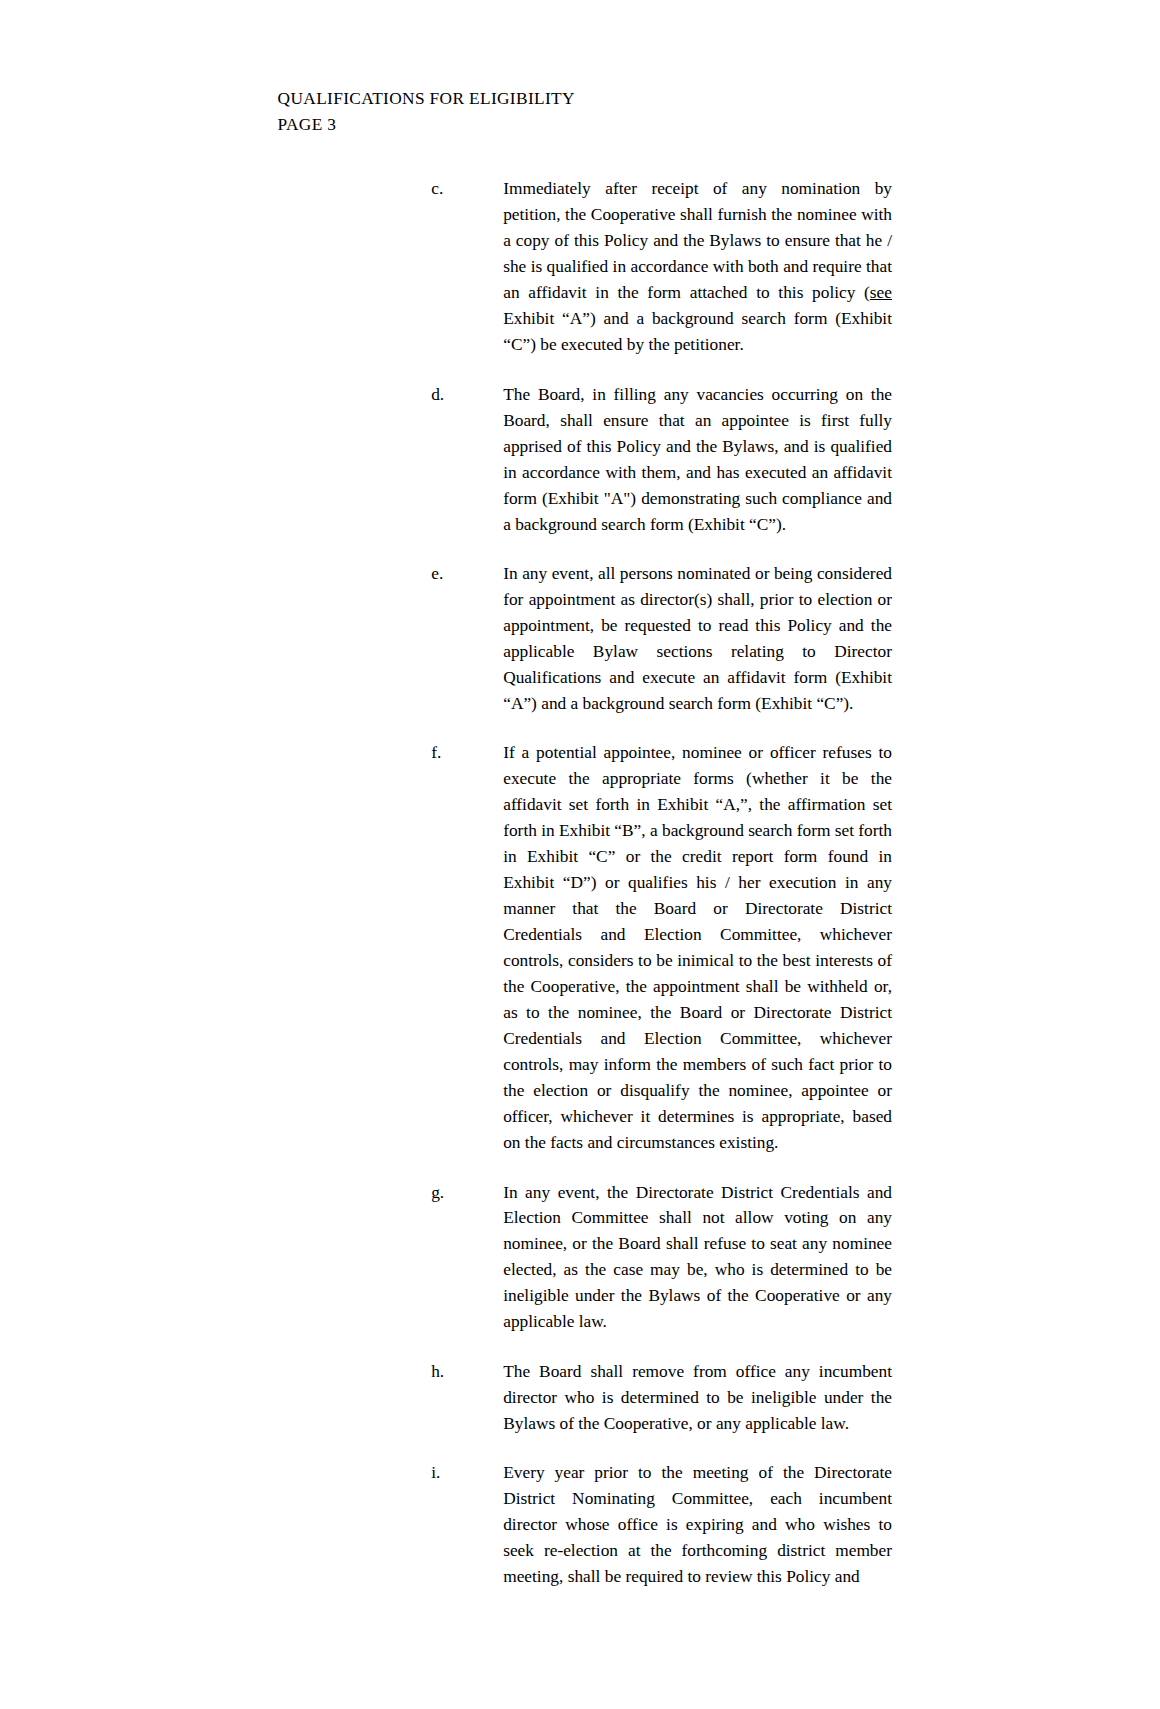QUALIFICATIONS FOR ELIGIBILITY
PAGE 3
c. Immediately after receipt of any nomination by petition, the Cooperative shall furnish the nominee with a copy of this Policy and the Bylaws to ensure that he / she is qualified in accordance with both and require that an affidavit in the form attached to this policy (see Exhibit “A”) and a background search form (Exhibit “C”) be executed by the petitioner.
d. The Board, in filling any vacancies occurring on the Board, shall ensure that an appointee is first fully apprised of this Policy and the Bylaws, and is qualified in accordance with them, and has executed an affidavit form (Exhibit "A") demonstrating such compliance and a background search form (Exhibit “C”).
e. In any event, all persons nominated or being considered for appointment as director(s) shall, prior to election or appointment, be requested to read this Policy and the applicable Bylaw sections relating to Director Qualifications and execute an affidavit form (Exhibit “A”) and a background search form (Exhibit “C”).
f. If a potential appointee, nominee or officer refuses to execute the appropriate forms (whether it be the affidavit set forth in Exhibit “A,”, the affirmation set forth in Exhibit “B”, a background search form set forth in Exhibit “C” or the credit report form found in Exhibit “D”) or qualifies his / her execution in any manner that the Board or Directorate District Credentials and Election Committee, whichever controls, considers to be inimical to the best interests of the Cooperative, the appointment shall be withheld or, as to the nominee, the Board or Directorate District Credentials and Election Committee, whichever controls, may inform the members of such fact prior to the election or disqualify the nominee, appointee or officer, whichever it determines is appropriate, based on the facts and circumstances existing.
g. In any event, the Directorate District Credentials and Election Committee shall not allow voting on any nominee, or the Board shall refuse to seat any nominee elected, as the case may be, who is determined to be ineligible under the Bylaws of the Cooperative or any applicable law.
h. The Board shall remove from office any incumbent director who is determined to be ineligible under the Bylaws of the Cooperative, or any applicable law.
i. Every year prior to the meeting of the Directorate District Nominating Committee, each incumbent director whose office is expiring and who wishes to seek re-election at the forthcoming district member meeting, shall be required to review this Policy and